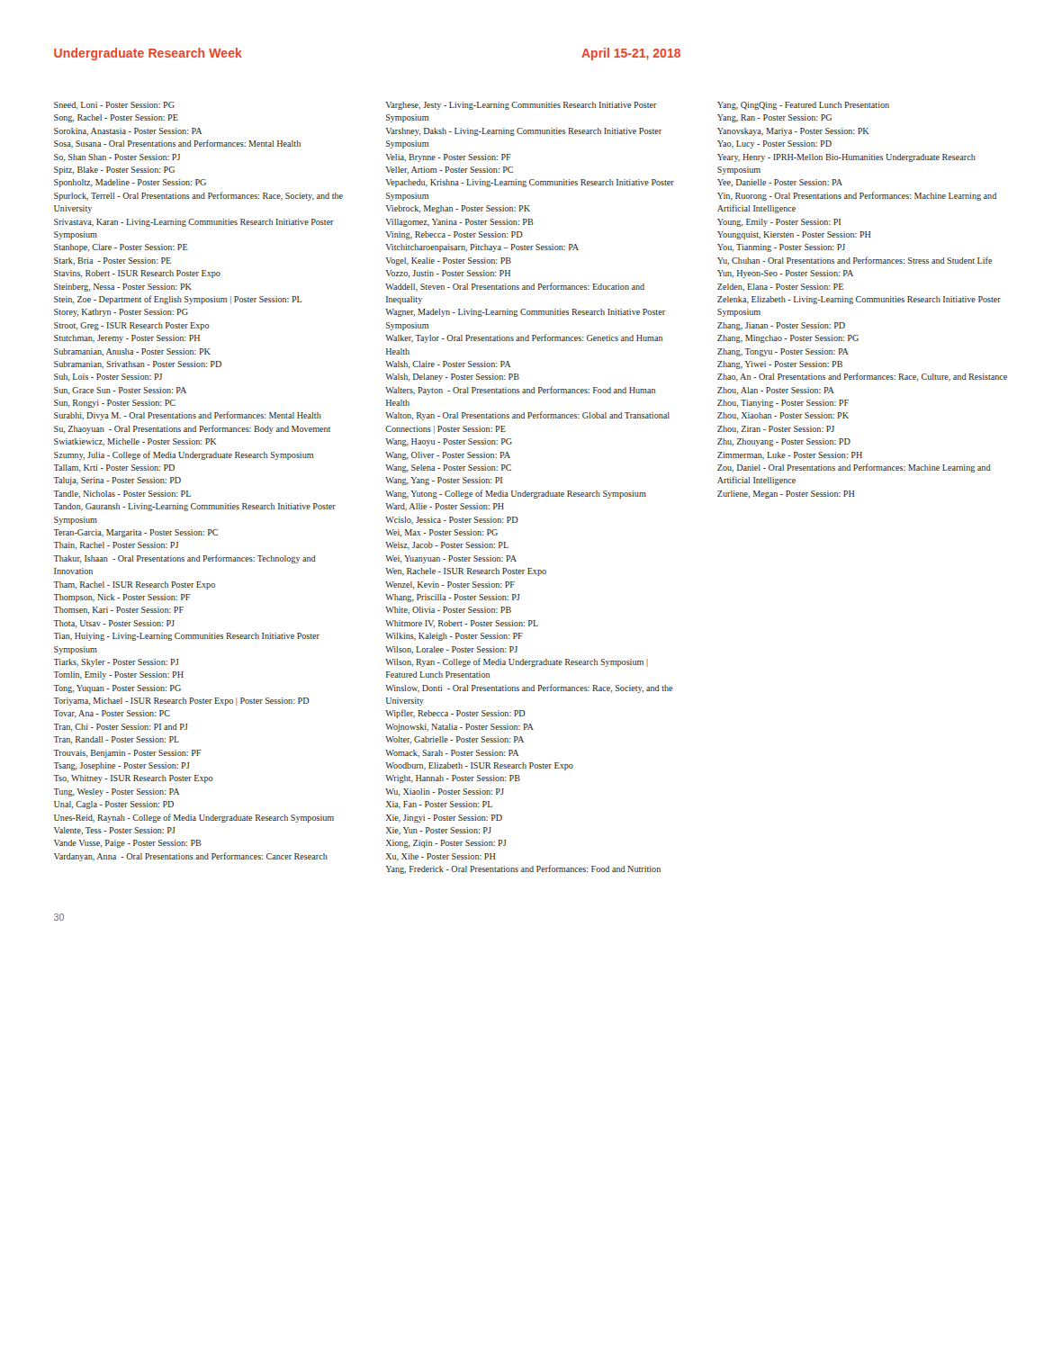Undergraduate Research Week
April 15-21, 2018
Sneed, Loni - Poster Session: PG
Song, Rachel - Poster Session: PE
Sorokina, Anastasia - Poster Session: PA
Sosa, Susana - Oral Presentations and Performances: Mental Health
So, Shan Shan - Poster Session: PJ
Spitz, Blake - Poster Session: PG
Sponholtz, Madeline - Poster Session: PG
Spurlock, Terrell - Oral Presentations and Performances: Race, Society, and the University
Srivastava, Karan - Living-Learning Communities Research Initiative Poster Symposium
Stanhope, Clare - Poster Session: PE
Stark, Bria - Poster Session: PE
Stavins, Robert - ISUR Research Poster Expo
Steinberg, Nessa - Poster Session: PK
Stein, Zoe - Department of English Symposium | Poster Session: PL
Storey, Kathryn - Poster Session: PG
Stroot, Greg - ISUR Research Poster Expo
Stutchman, Jeremy - Poster Session: PH
Subramanian, Anusha - Poster Session: PK
Subramanian, Srivathsan - Poster Session: PD
Suh, Lois - Poster Session: PJ
Sun, Grace Sun - Poster Session: PA
Sun, Rongyi - Poster Session: PC
Surabhi, Divya M. - Oral Presentations and Performances: Mental Health
Su, Zhaoyuan - Oral Presentations and Performances: Body and Movement
Swiatkiewicz, Michelle - Poster Session: PK
Szumny, Julia - College of Media Undergraduate Research Symposium
Tallam, Krti - Poster Session: PD
Taluja, Serina - Poster Session: PD
Tandle, Nicholas - Poster Session: PL
Tandon, Gauransh - Living-Learning Communities Research Initiative Poster Symposium
Teran-Garcia, Margarita - Poster Session: PC
Thain, Rachel - Poster Session: PJ
Thakur, Ishaan - Oral Presentations and Performances: Technology and Innovation
Tham, Rachel - ISUR Research Poster Expo
Thompson, Nick - Poster Session: PF
Thomsen, Kari - Poster Session: PF
Thota, Utsav - Poster Session: PJ
Tian, Huiying - Living-Learning Communities Research Initiative Poster Symposium
Tiarks, Skyler - Poster Session: PJ
Tomlin, Emily - Poster Session: PH
Tong, Yuquan - Poster Session: PG
Toriyama, Michael - ISUR Research Poster Expo | Poster Session: PD
Tovar, Ana - Poster Session: PC
Tran, Chi - Poster Session: PI and PJ
Tran, Randall - Poster Session: PL
Trouvais, Benjamin - Poster Session: PF
Tsang, Josephine - Poster Session: PJ
Tso, Whitney - ISUR Research Poster Expo
Tung, Wesley - Poster Session: PA
Unal, Cagla - Poster Session: PD
Unes-Reid, Raynah - College of Media Undergraduate Research Symposium
Valente, Tess - Poster Session: PJ
Vande Vusse, Paige - Poster Session: PB
Vardanyan, Anna - Oral Presentations and Performances: Cancer Research
Varghese, Jesty - Living-Learning Communities Research Initiative Poster Symposium
Varshney, Daksh - Living-Learning Communities Research Initiative Poster Symposium
Velia, Brynne - Poster Session: PF
Veller, Artiom - Poster Session: PC
Vepachedu, Krishna - Living-Learning Communities Research Initiative Poster Symposium
Viebrock, Meghan - Poster Session: PK
Villagomez, Yanina - Poster Session: PB
Vining, Rebecca - Poster Session: PD
Vitchitcharoenpaisarn, Pitchaya – Poster Session: PA
Vogel, Kealie - Poster Session: PB
Vozzo, Justin - Poster Session: PH
Waddell, Steven - Oral Presentations and Performances: Education and Inequality
Wagner, Madelyn - Living-Learning Communities Research Initiative Poster Symposium
Walker, Taylor - Oral Presentations and Performances: Genetics and Human Health
Walsh, Claire - Poster Session: PA
Walsh, Delaney - Poster Session: PB
Walters, Payton - Oral Presentations and Performances: Food and Human Health
Walton, Ryan - Oral Presentations and Performances: Global and Transational Connections | Poster Session: PE
Wang, Haoyu - Poster Session: PG
Wang, Oliver - Poster Session: PA
Wang, Selena - Poster Session: PC
Wang, Yang - Poster Session: PI
Wang, Yutong - College of Media Undergraduate Research Symposium
Ward, Allie - Poster Session: PH
Wcislo, Jessica - Poster Session: PD
Wei, Max - Poster Session: PG
Weisz, Jacob - Poster Session: PL
Wei, Yuanyuan - Poster Session: PA
Wen, Rachele - ISUR Research Poster Expo
Wenzel, Kevin - Poster Session: PF
Whang, Priscilla - Poster Session: PJ
White, Olivia - Poster Session: PB
Whitmore IV, Robert - Poster Session: PL
Wilkins, Kaleigh - Poster Session: PF
Wilson, Loralee - Poster Session: PJ
Wilson, Ryan - College of Media Undergraduate Research Symposium | Featured Lunch Presentation
Winslow, Donti - Oral Presentations and Performances: Race, Society, and the University
Wipfler, Rebecca - Poster Session: PD
Wojnowski, Natalia - Poster Session: PA
Wolter, Gabrielle - Poster Session: PA
Womack, Sarah - Poster Session: PA
Woodburn, Elizabeth - ISUR Research Poster Expo
Wright, Hannah - Poster Session: PB
Wu, Xiaolin - Poster Session: PJ
Xia, Fan - Poster Session: PL
Xie, Jingyi - Poster Session: PD
Xie, Yun - Poster Session: PJ
Xiong, Ziqin - Poster Session: PJ
Xu, Xihe - Poster Session: PH
Yang, Frederick - Oral Presentations and Performances: Food and Nutrition
Yang, QingQing - Featured Lunch Presentation
Yang, Ran - Poster Session: PG
Yanovskaya, Mariya - Poster Session: PK
Yao, Lucy - Poster Session: PD
Yeary, Henry - IPRH-Mellon Bio-Humanities Undergraduate Research Symposium
Yee, Danielle - Poster Session: PA
Yin, Ruorong - Oral Presentations and Performances: Machine Learning and Artificial Intelligence
Young, Emily - Poster Session: PI
Youngquist, Kiersten - Poster Session: PH
You, Tianming - Poster Session: PJ
Yu, Chuhan - Oral Presentations and Performances: Stress and Student Life
Yun, Hyeon-Seo - Poster Session: PA
Zelden, Elana - Poster Session: PE
Zelenka, Elizabeth - Living-Learning Communities Research Initiative Poster Symposium
Zhang, Jianan - Poster Session: PD
Zhang, Mingchao - Poster Session: PG
Zhang, Tongyu - Poster Session: PA
Zhang, Yiwei - Poster Session: PB
Zhao, An - Oral Presentations and Performances: Race, Culture, and Resistance
Zhou, Alan - Poster Session: PA
Zhou, Tianying - Poster Session: PF
Zhou, Xiaohan - Poster Session: PK
Zhou, Ziran - Poster Session: PJ
Zhu, Zhouyang - Poster Session: PD
Zimmerman, Luke - Poster Session: PH
Zou, Daniel - Oral Presentations and Performances: Machine Learning and Artificial Intelligence
Zurliene, Megan - Poster Session: PH
30